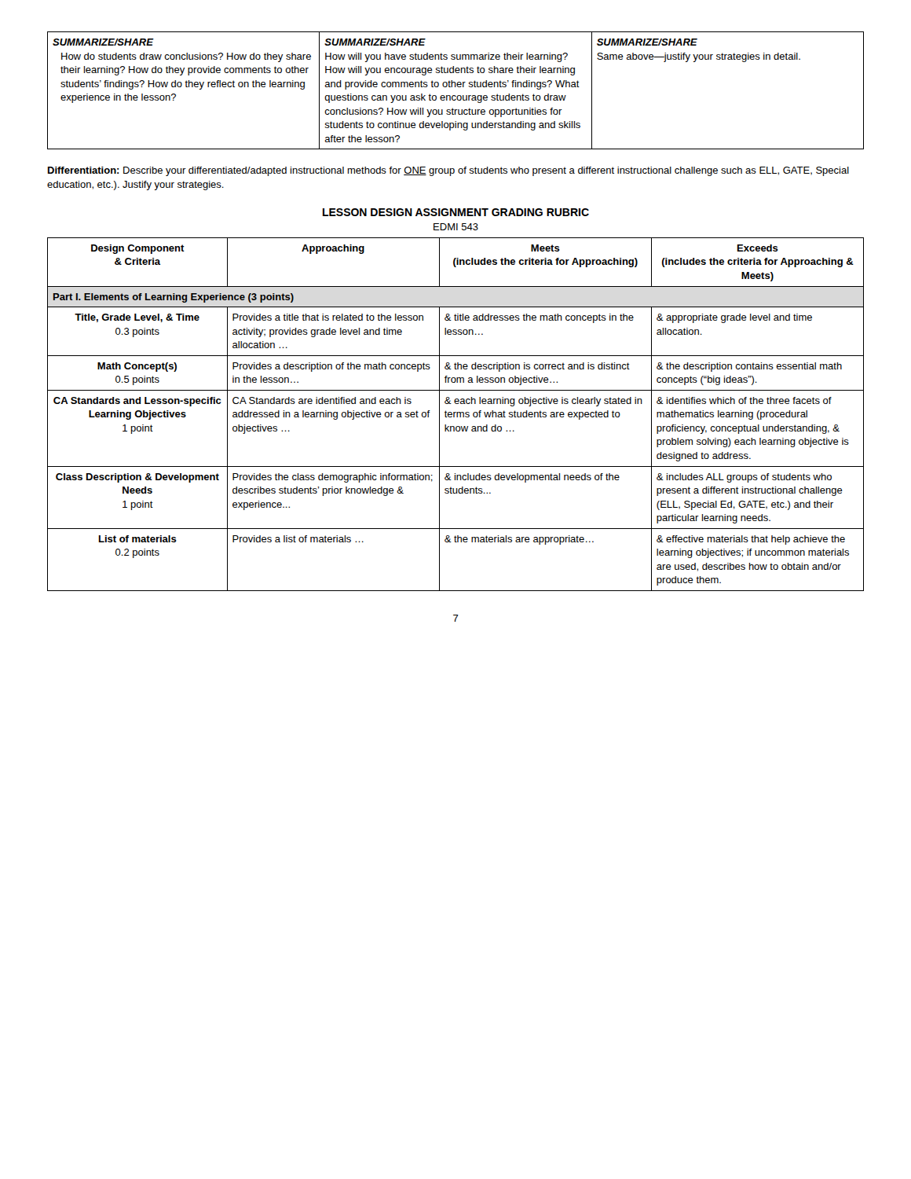| SUMMARIZE/SHARE How do students draw conclusions? How do they share their learning? How do they provide comments to other students’ findings? How do they reflect on the learning experience in the lesson? | SUMMARIZE/SHARE How will you have students summarize their learning? How will you encourage students to share their learning and provide comments to other students’ findings? What questions can you ask to encourage students to draw conclusions? How will you structure opportunities for students to continue developing understanding and skills after the lesson? | SUMMARIZE/SHARE Same above—justify your strategies in detail. |
Differentiation: Describe your differentiated/adapted instructional methods for ONE group of students who present a different instructional challenge such as ELL, GATE, Special education, etc.). Justify your strategies.
LESSON DESIGN ASSIGNMENT GRADING RUBRIC
EDMI 543
| Design Component & Criteria | Approaching | Meets (includes the criteria for Approaching) | Exceeds (includes the criteria for Approaching & Meets) |
| --- | --- | --- | --- |
| Part I. Elements of Learning Experience (3 points) |
| Title, Grade Level, & Time 0.3 points | Provides a title that is related to the lesson activity; provides grade level and time allocation … | & title addresses the math concepts in the lesson… | & appropriate grade level and time allocation. |
| Math Concept(s) 0.5 points | Provides a description of the math concepts in the lesson… | & the description is correct and is distinct from a lesson objective… | & the description contains essential math concepts (“big ideas”). |
| CA Standards and Lesson-specific Learning Objectives 1 point | CA Standards are identified and each is addressed in a learning objective or a set of objectives … | & each learning objective is clearly stated in terms of what students are expected to know and do … | & identifies which of the three facets of mathematics learning (procedural proficiency, conceptual understanding, & problem solving) each learning objective is designed to address. |
| Class Description & Development Needs 1 point | Provides the class demographic information; describes students’ prior knowledge & experience... | & includes developmental needs of the students... | & includes ALL groups of students who present a different instructional challenge (ELL, Special Ed, GATE, etc.) and their particular learning needs. |
| List of materials 0.2 points | Provides a list of materials … | & the materials are appropriate… | & effective materials that help achieve the learning objectives; if uncommon materials are used, describes how to obtain and/or produce them. |
7